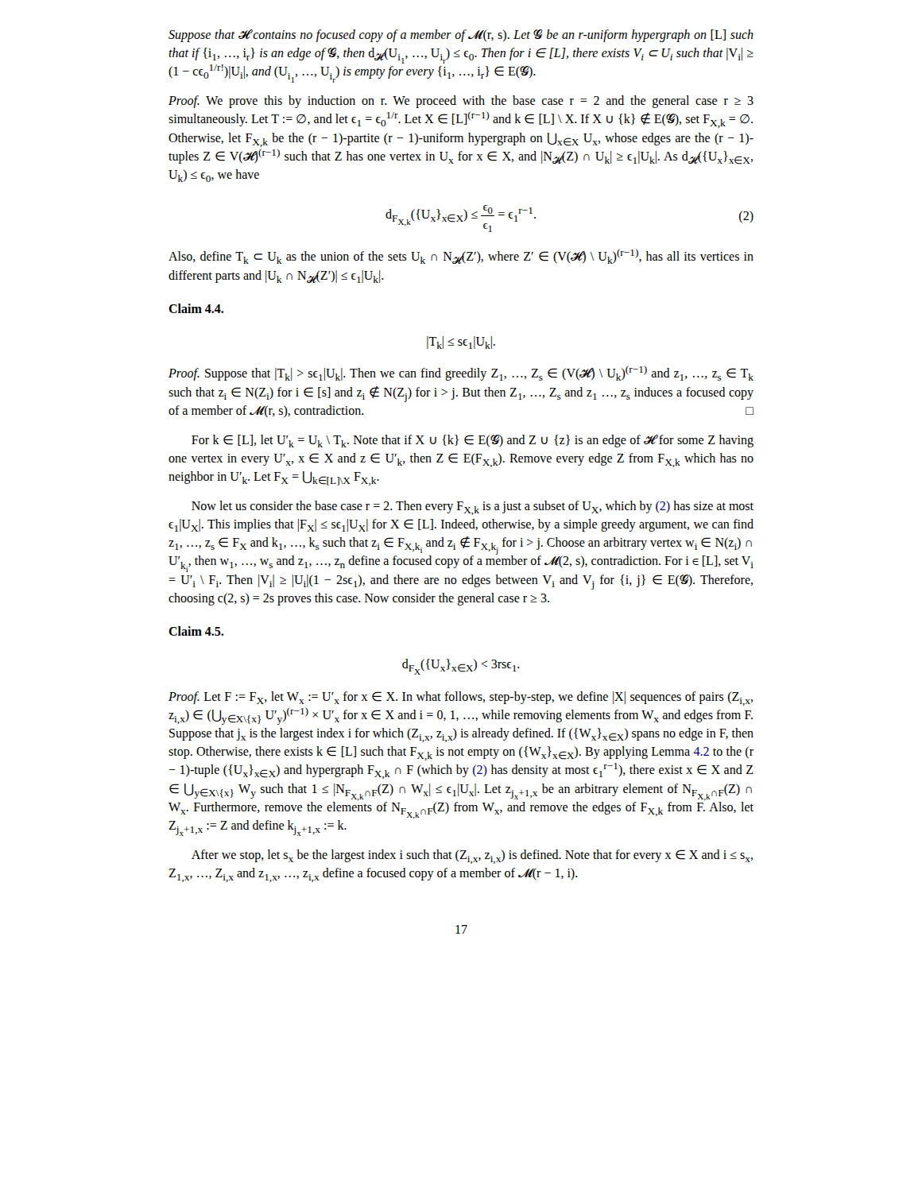Suppose that 𝓗 contains no focused copy of a member of 𝓜(r, s). Let 𝓖 be an r-uniform hypergraph on [L] such that if {i1, …, ir} is an edge of 𝓖, then d𝓗(Ui1, …, Uir) ≤ ϵ0. Then for i ∈ [L], there exists Vi ⊂ Ui such that |Vi| ≥ (1 − cϵ01/r!)|Ui|, and (Ui1, …, Uir) is empty for every {i1, …, ir} ∈ E(𝓖).
Proof. We prove this by induction on r. We proceed with the base case r = 2 and the general case r ≥ 3 simultaneously. Let T := ∅, and let ϵ1 = ϵ01/r. Let X ∈ [L](r−1) and k ∈ [L] \ X. If X ∪ {k} ∉ E(𝓖), set FX,k = ∅. Otherwise, let FX,k be the (r − 1)-partite (r − 1)-uniform hypergraph on ⋃x∈X Ux, whose edges are the (r − 1)-tuples Z ∈ V(𝓗)(r−1) such that Z has one vertex in Ux for x ∈ X, and |N𝓗(Z) ∩ Uk| ≥ ϵ1|Uk|. As d𝓗({Ux}x∈X, Uk) ≤ ϵ0, we have
dFX,k({Ux}x∈X) ≤ ϵ0 ϵ1 = ϵ1r−1. (2)
Also, define Tk ⊂ Uk as the union of the sets Uk ∩ N𝓗(Z′), where Z′ ∈ (V(𝓗) \ Uk)(r−1), has all its vertices in different parts and |Uk ∩ N𝓗(Z′)| ≤ ϵ1|Uk|.
Claim 4.4.
|Tk| ≤ sϵ1|Uk|.
Proof. Suppose that |Tk| > sϵ1|Uk|. Then we can find greedily Z1, …, Zs ∈ (V(𝓗) \ Uk)(r−1) and z1, …, zs ∈ Tk such that zi ∈ N(Zi) for i ∈ [s] and zi ∉ N(Zj) for i > j. But then Z1, …, Zs and z1 …, zs induces a focused copy of a member of 𝓜(r, s), contradiction. □
For k ∈ [L], let U′k = Uk \ Tk. Note that if X ∪ {k} ∈ E(𝓖) and Z ∪ {z} is an edge of 𝓗 for some Z having one vertex in every U′x, x ∈ X and z ∈ U′k, then Z ∈ E(FX,k). Remove every edge Z from FX,k which has no neighbor in U′k. Let FX = ⋃k∈[L]\X FX,k.
Now let us consider the base case r = 2. Then every FX,k is a just a subset of UX, which by (2) has size at most ϵ1|UX|. This implies that |FX| ≤ sϵ1|UX| for X ∈ [L]. Indeed, otherwise, by a simple greedy argument, we can find z1, …, zs ∈ FX and k1, …, ks such that zi ∈ FX,ki and zi ∉ FX,kj for i > j. Choose an arbitrary vertex wi ∈ N(zi) ∩ U′ki, then w1, …, ws and z1, …, zn define a focused copy of a member of 𝓜(2, s), contradiction. For i ∈ [L], set Vi = U′i \ Fi. Then |Vi| ≥ |Ui|(1 − 2sϵ1), and there are no edges between Vi and Vj for {i, j} ∈ E(𝓖). Therefore, choosing c(2, s) = 2s proves this case. Now consider the general case r ≥ 3.
Claim 4.5.
dFX({Ux}x∈X) < 3rsϵ1.
Proof. Let F := FX, let Wx := U′x for x ∈ X. In what follows, step-by-step, we define |X| sequences of pairs (Zi,x, zi,x) ∈ (⋃y∈X\{x} U′y)(r−1) × U′x for x ∈ X and i = 0, 1, …, while removing elements from Wx and edges from F. Suppose that jx is the largest index i for which (Zi,x, zi,x) is already defined. If ({Wx}x∈X) spans no edge in F, then stop. Otherwise, there exists k ∈ [L] such that FX,k is not empty on ({Wx}x∈X). By applying Lemma 4.2 to the (r − 1)-tuple ({Ux}x∈X) and hypergraph FX,k ∩ F (which by (2) has density at most ϵ1r−1), there exist x ∈ X and Z ∈ ⋃y∈X\{x} Wy such that 1 ≤ |NFX,k∩F(Z) ∩ Wx| ≤ ϵ1|Ux|. Let zjx+1,x be an arbitrary element of NFX,k∩F(Z) ∩ Wx. Furthermore, remove the elements of NFX,k∩F(Z) from Wx, and remove the edges of FX,k from F. Also, let Zjx+1,x := Z and define kjx+1,x := k.
After we stop, let sx be the largest index i such that (Zi,x, zi,x) is defined. Note that for every x ∈ X and i ≤ sx, Z1,x, …, Zi,x and z1,x, …, zi,x define a focused copy of a member of 𝓜(r − 1, i).
17